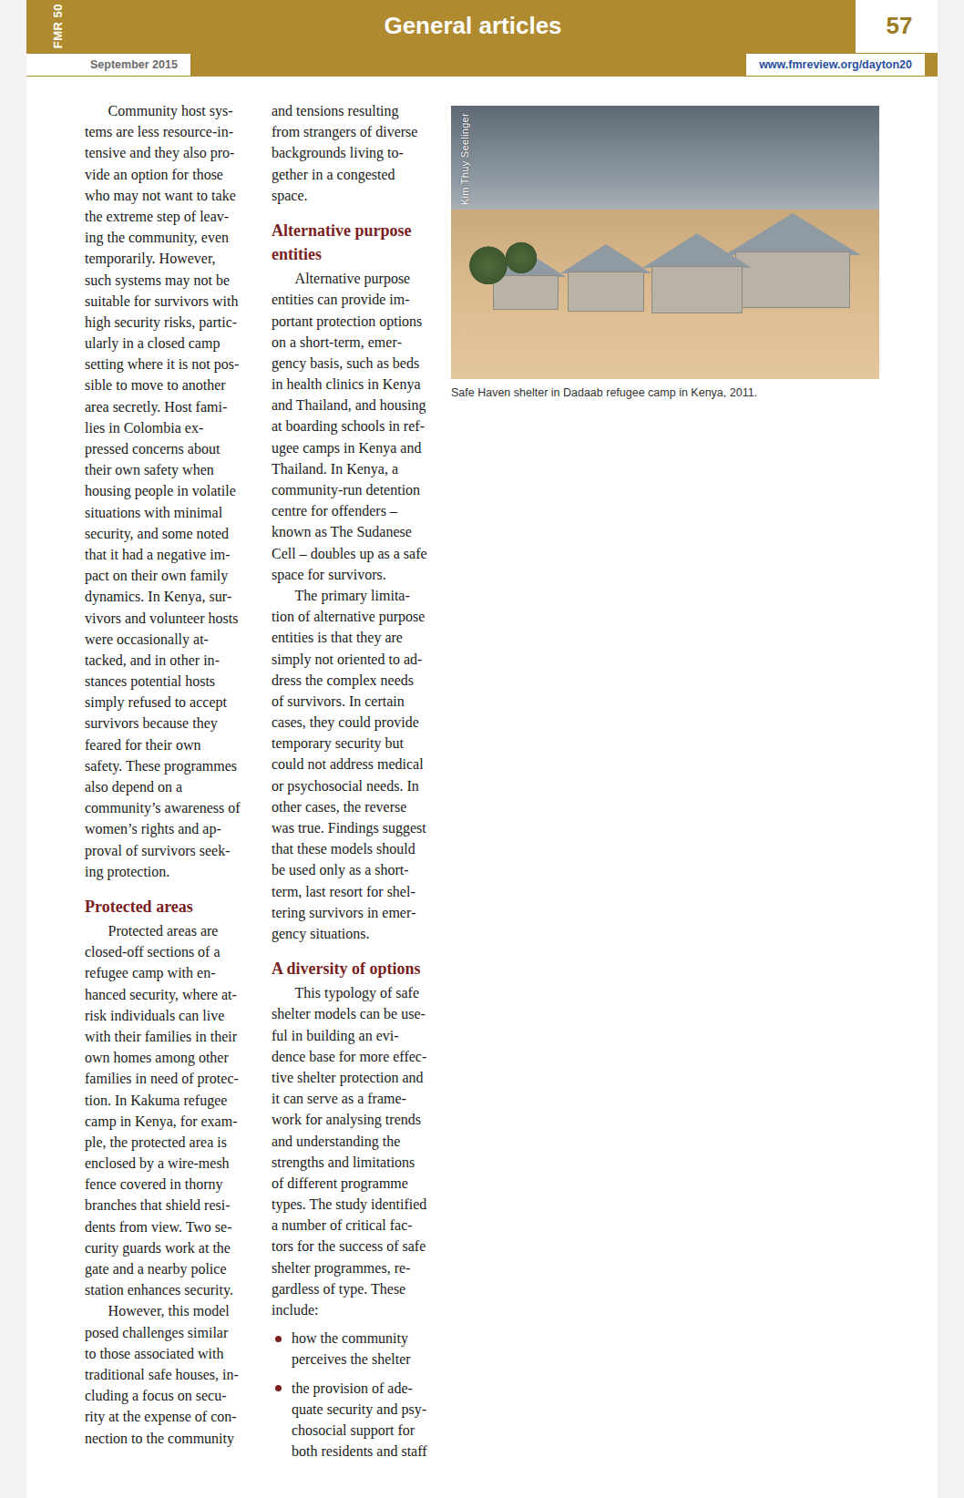FMR 50
General articles
57
September 2015
www.fmreview.org/dayton20
Kim Thuy Seelinger
Safe Haven shelter in Dadaab refugee camp in Kenya, 2011.
Community host systems are less resource-intensive and they also provide an option for those who may not want to take the extreme step of leaving the community, even temporarily. However, such systems may not be suitable for survivors with high security risks, particularly in a closed camp setting where it is not possible to move to another area secretly. Host families in Colombia expressed concerns about their own safety when housing people in volatile situations with minimal security, and some noted that it had a negative impact on their own family dynamics. In Kenya, survivors and volunteer hosts were occasionally attacked, and in other instances potential hosts simply refused to accept survivors because they feared for their own safety. These programmes also depend on a community’s awareness of women’s rights and approval of survivors seeking protection.
Protected areas
Protected areas are closed-off sections of a refugee camp with enhanced security, where at-risk individuals can live with their families in their own homes among other families in need of protection. In Kakuma refugee camp in Kenya, for example, the protected area is enclosed by a wire-mesh fence covered in thorny branches that shield residents from view. Two security guards work at the gate and a nearby police station enhances security.
However, this model posed challenges similar to those associated with traditional safe houses, including a focus on security at the expense of connection to the community and tensions resulting from strangers of diverse backgrounds living together in a congested space.
Alternative purpose entities
Alternative purpose entities can provide important protection options on a short-term, emergency basis, such as beds in health clinics in Kenya and Thailand, and housing at boarding schools in refugee camps in Kenya and Thailand. In Kenya, a community-run detention centre for offenders – known as The Sudanese Cell – doubles up as a safe space for survivors.
The primary limitation of alternative purpose entities is that they are simply not oriented to address the complex needs of survivors. In certain cases, they could provide temporary security but could not address medical or psychosocial needs. In other cases, the reverse was true. Findings suggest that these models should be used only as a short-term, last resort for sheltering survivors in emergency situations.
A diversity of options
This typology of safe shelter models can be useful in building an evidence base for more effective shelter protection and it can serve as a framework for analysing trends and understanding the strengths and limitations of different programme types. The study identified a number of critical factors for the success of safe shelter programmes, regardless of type. These include:
how the community perceives the shelter
the provision of adequate security and psychosocial support for both residents and staff